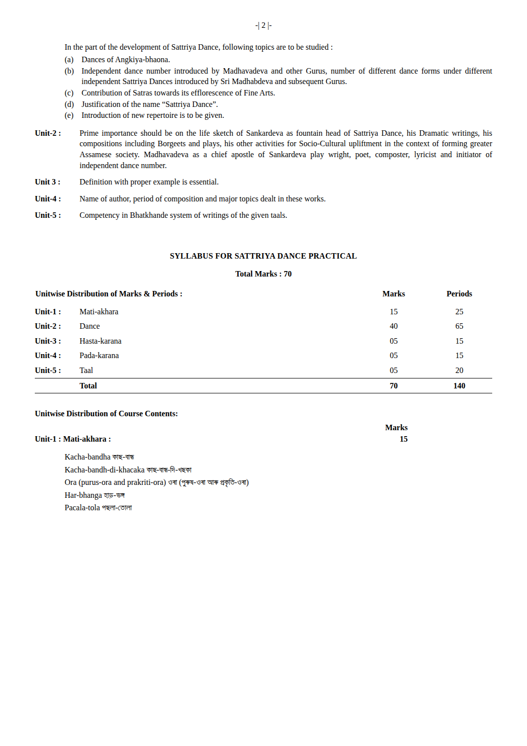-| 2 |-
In the part of the development of Sattriya Dance, following topics are to be studied :
(a) Dances of Angkiya-bhaona.
(b) Independent dance number introduced by Madhavadeva and other Gurus, number of different dance forms under different independent Sattriya Dances introduced by Sri Madhabdeva and subsequent Gurus.
(c) Contribution of Satras towards its efflorescence of Fine Arts.
(d) Justification of the name “Sattriya Dance”.
(e) Introduction of new repertoire is to be given.
Unit-2 :
Prime importance should be on the life sketch of Sankardeva as fountain head of Sattriya Dance, his Dramatic writings, his compositions including Borgeets and plays, his other activities for Socio-Cultural upliftment in the context of forming greater Assamese society. Madhavadeva as a chief apostle of Sankardeva play wright, poet, composter, lyricist and initiator of independent dance number.
Unit 3 :
Definition with proper example is essential.
Unit-4 :
Name of author, period of composition and major topics dealt in these works.
Unit-5 :
Competency in Bhatkhande system of writings of the given taals.
SYLLABUS FOR SATTRIYA DANCE PRACTICAL
Total Marks : 70
| Unitwise Distribution of Marks & Periods : | Marks | Periods |
| --- | --- | --- |
| Unit-1 : | Mati-akhara | 15 | 25 |
| Unit-2 : | Dance | 40 | 65 |
| Unit-3 : | Hasta-karana | 05 | 15 |
| Unit-4 : | Pada-karana | 05 | 15 |
| Unit-5 : | Taal | 05 | 20 |
| | Total | 70 | 140 |
Unitwise Distribution of Course Contents:
Marks
Unit-1 : Mati-akhara : 15
Kacha-bandha কাছ-বান্ধ
Kacha-bandh-di-khacaka কাছ-বান্ধ-দি-খছকা
Ora (purus-ora and prakriti-ora) ওৰা (পুৰুষ-ওৰা আৰু প্ৰকৃতি-ওৰা)
Har-bhanga হাড়-ভঙ্গ
Pacala-tola পছলা-তোলা